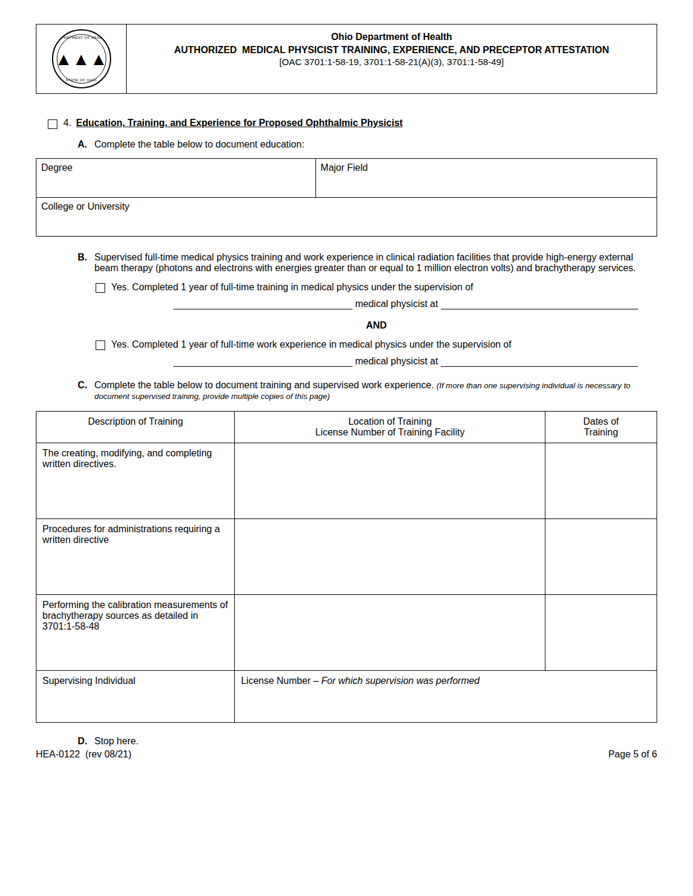DEPARTMENT OF HEALTH
▲▲▲
STATE OF OHIO
Ohio Department of Health
AUTHORIZED MEDICAL PHYSICIST TRAINING, EXPERIENCE, AND PRECEPTOR ATTESTATION
[OAC 3701:1-58-19, 3701:1-58-21(A)(3), 3701:1-58-49]
4. Education, Training, and Experience for Proposed Ophthalmic Physicist
A. Complete the table below to document education:
| Degree | Major Field |
| College or University |
B. Supervised full-time medical physics training and work experience in clinical radiation facilities that provide high-energy external beam therapy (photons and electrons with energies greater than or equal to 1 million electron volts) and brachytherapy services.
Yes. Completed 1 year of full-time training in medical physics under the supervision of
medical physicist at
AND
Yes. Completed 1 year of full-time work experience in medical physics under the supervision of
medical physicist at
C. Complete the table below to document training and supervised work experience. (If more than one supervising individual is necessary to document supervised training, provide multiple copies of this page)
| Description of Training | Location of Training License Number of Training Facility | Dates of Training |
| --- | --- | --- |
| The creating, modifying, and completing written directives. | | |
| Procedures for administrations requiring a written directive | | |
| Performing the calibration measurements of brachytherapy sources as detailed in 3701:1-58-48 | | |
| Supervising Individual | License Number – For which supervision was performed |
D. Stop here.
HEA-0122 (rev 08/21) Page 5 of 6